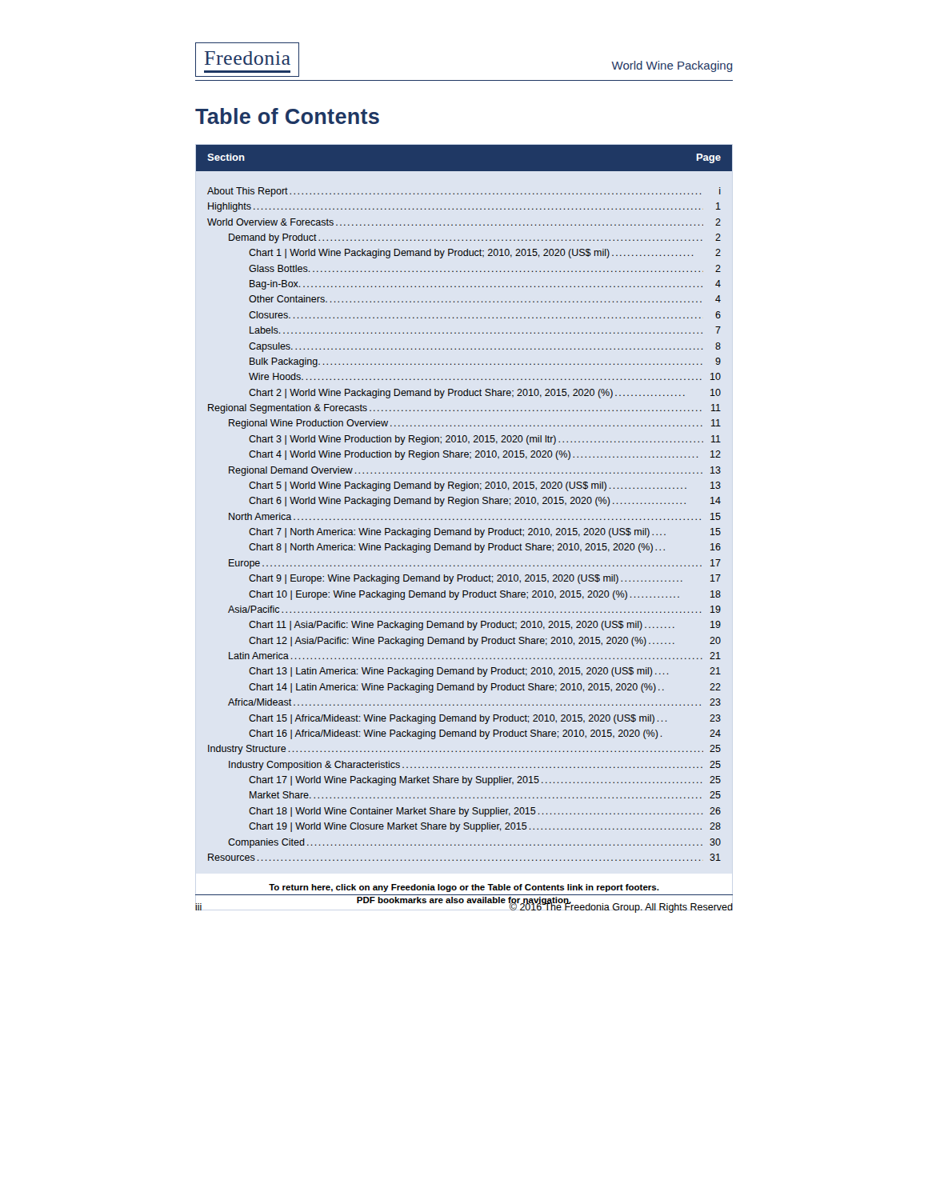Freedonia
World Wine Packaging
Table of Contents
Section Page
About This Report........................................................................................................................... i
Highlights............................................................................................................................................. 1
World Overview & Forecasts............................................................................................................. 2
Demand by Product....................................................................................................................... 2
Chart 1 | World Wine Packaging Demand by Product; 2010, 2015, 2020 (US$ mil)..................... 2
Glass Bottles.............................................................................................................................. 2
Bag-in-Box................................................................................................................................. 4
Other Containers...................................................................................................................... 4
Closures.................................................................................................................................... 6
Labels........................................................................................................................................ 7
Capsules................................................................................................................................... 8
Bulk Packaging........................................................................................................................ 9
Wire Hoods.............................................................................................................................. 10
Chart 2 | World Wine Packaging Demand by Product Share; 2010, 2015, 2020 (%).................. 10
Regional Segmentation & Forecasts.............................................................................................. 11
Regional Wine Production Overview....................................................................................... 11
Chart 3 | World Wine Production by Region; 2010, 2015, 2020 (mil ltr)..................................... 11
Chart 4 | World Wine Production by Region Share; 2010, 2015, 2020 (%)................................ 12
Regional Demand Overview......................................................................................................... 13
Chart 5 | World Wine Packaging Demand by Region; 2010, 2015, 2020 (US$ mil).................... 13
Chart 6 | World Wine Packaging Demand by Region Share; 2010, 2015, 2020 (%)................... 14
North America............................................................................................................................. 15
Chart 7 | North America: Wine Packaging Demand by Product; 2010, 2015, 2020 (US$ mil).... 15
Chart 8 | North America: Wine Packaging Demand by Product Share; 2010, 2015, 2020 (%)... 16
Europe....................................................................................................................................... 17
Chart 9 | Europe: Wine Packaging Demand by Product; 2010, 2015, 2020 (US$ mil)................ 17
Chart 10 | Europe: Wine Packaging Demand by Product Share; 2010, 2015, 2020 (%)............. 18
Asia/Pacific................................................................................................................................ 19
Chart 11 | Asia/Pacific: Wine Packaging Demand by Product; 2010, 2015, 2020 (US$ mil)........ 19
Chart 12 | Asia/Pacific: Wine Packaging Demand by Product Share; 2010, 2015, 2020 (%)....... 20
Latin America.............................................................................................................................. 21
Chart 13 | Latin America: Wine Packaging Demand by Product; 2010, 2015, 2020 (US$ mil).... 21
Chart 14 | Latin America: Wine Packaging Demand by Product Share; 2010, 2015, 2020 (%).. 22
Africa/Mideast............................................................................................................................. 23
Chart 15 | Africa/Mideast: Wine Packaging Demand by Product; 2010, 2015, 2020 (US$ mil)... 23
Chart 16 | Africa/Mideast: Wine Packaging Demand by Product Share; 2010, 2015, 2020 (%). 24
Industry Structure................................................................................................................................. 25
Industry Composition & Characteristics..................................................................................... 25
Chart 17 | World Wine Packaging Market Share by Supplier, 2015.......................................... 25
Market Share.............................................................................................................................. 25
Chart 18 | World Wine Container Market Share by Supplier, 2015............................................. 26
Chart 19 | World Wine Closure Market Share by Supplier, 2015............................................... 28
Companies Cited..................................................................................................................... 30
Resources........................................................................................................................................... 31
To return here, click on any Freedonia logo or the Table of Contents link in report footers.
PDF bookmarks are also available for navigation.
iii © 2016 The Freedonia Group. All Rights Reserved